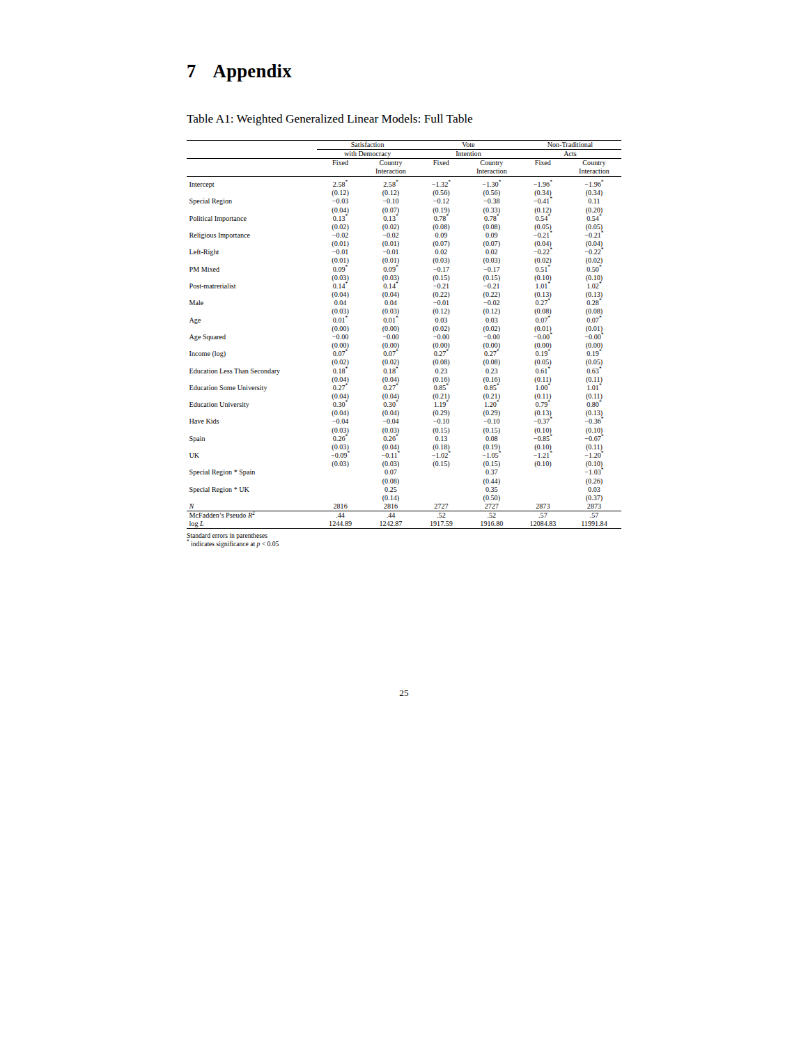7 Appendix
Table A1: Weighted Generalized Linear Models: Full Table
| | Satisfaction | Vote | Non-Traditional |
| --- | --- | --- | --- |
| | with Democracy | Intention | Acts |
| | Fixed | Country | Fixed | Country | Fixed | Country |
| | | Interaction | | Interaction | | Interaction |
| Intercept | 2.58 * | 2.58 * | −1.32 * | −1.30 * | −1.96 * | −1.96 * |
| | (0.12) | (0.12) | (0.56) | (0.56) | (0.34) | (0.34) |
| Special Region | −0.03 | −0.10 | −0.12 | −0.38 | −0.41 * | 0.11 |
| | (0.04) | (0.07) | (0.19) | (0.33) | (0.12) | (0.20) |
| Political Importance | 0.13 * | 0.13 * | 0.78 * | 0.78 * | 0.54 * | 0.54 * |
| | (0.02) | (0.02) | (0.08) | (0.08) | (0.05) | (0.05) |
| Religious Importance | −0.02 | −0.02 | 0.09 | 0.09 | −0.21 * | −0.21 * |
| | (0.01) | (0.01) | (0.07) | (0.07) | (0.04) | (0.04) |
| Left-Right | −0.01 | −0.01 | 0.02 | 0.02 | −0.22 * | −0.22 * |
| | (0.01) | (0.01) | (0.03) | (0.03) | (0.02) | (0.02) |
| PM Mixed | 0.09 * | 0.09 * | −0.17 | −0.17 | 0.51 * | 0.50 * |
| | (0.03) | (0.03) | (0.15) | (0.15) | (0.10) | (0.10) |
| Post-matrerialist | 0.14 * | 0.14 * | −0.21 | −0.21 | 1.01 * | 1.02 * |
| | (0.04) | (0.04) | (0.22) | (0.22) | (0.13) | (0.13) |
| Male | 0.04 | 0.04 | −0.01 | −0.02 | 0.27 * | 0.28 * |
| | (0.03) | (0.03) | (0.12) | (0.12) | (0.08) | (0.08) |
| Age | 0.01 * | 0.01 * | 0.03 | 0.03 | 0.07 * | 0.07 * |
| | (0.00) | (0.00) | (0.02) | (0.02) | (0.01) | (0.01) |
| Age Squared | −0.00 | −0.00 | −0.00 | −0.00 | −0.00 * | −0.00 * |
| | (0.00) | (0.00) | (0.00) | (0.00) | (0.00) | (0.00) |
| Income (log) | 0.07 * | 0.07 * | 0.27 * | 0.27 * | 0.19 * | 0.19 * |
| | (0.02) | (0.02) | (0.08) | (0.08) | (0.05) | (0.05) |
| Education Less Than Secondary | 0.18 * | 0.18 * | 0.23 | 0.23 | 0.61 * | 0.63 * |
| | (0.04) | (0.04) | (0.16) | (0.16) | (0.11) | (0.11) |
| Education Some University | 0.27 * | 0.27 * | 0.85 * | 0.85 * | 1.00 * | 1.01 * |
| | (0.04) | (0.04) | (0.21) | (0.21) | (0.11) | (0.11) |
| Education University | 0.30 * | 0.30 * | 1.19 * | 1.20 * | 0.79 * | 0.80 * |
| | (0.04) | (0.04) | (0.29) | (0.29) | (0.13) | (0.13) |
| Have Kids | −0.04 | −0.04 | −0.10 | −0.10 | −0.37 * | −0.36 * |
| | (0.03) | (0.03) | (0.15) | (0.15) | (0.10) | (0.10) |
| Spain | 0.26 * | 0.26 * | 0.13 | 0.08 | −0.85 * | −0.67 * |
| | (0.03) | (0.04) | (0.18) | (0.19) | (0.10) | (0.11) |
| UK | −0.09 * | −0.11 * | −1.02 * | −1.05 * | −1.21 * | −1.20 * |
| | (0.03) | (0.03) | (0.15) | (0.15) | (0.10) | (0.10) |
| Special Region * Spain | | 0.07 | | 0.37 | | −1.03 * |
| | | (0.08) | | (0.44) | | (0.26) |
| Special Region * UK | | 0.25 | | 0.35 | | 0.03 |
| | | (0.14) | | (0.50) | | (0.37) |
| N | 2816 | 2816 | 2727 | 2727 | 2873 | 2873 |
| McFadden’s Pseudo R 2 | .44 | .44 | .52 | .52 | .57 | .57 |
| log L | 1244.89 | 1242.87 | 1917.59 | 1916.80 | 12084.83 | 11991.84 |
Standard errors in parentheses
* indicates significance at p < 0.05
25